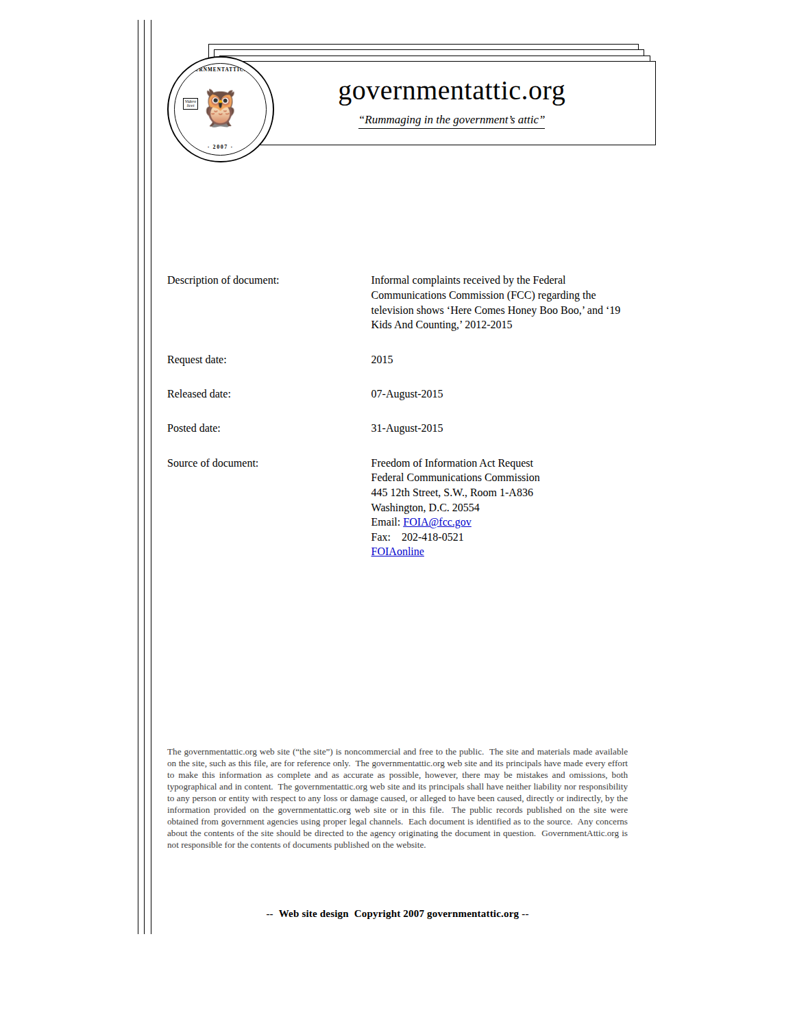governmentattic.org
“Rummaging in the government’s attic”
GOVERNMENTATTIC.ORG
🦉
Videre
licet
· 2007 ·
| Description of document: | Informal complaints received by the Federal Communications Commission (FCC) regarding the television shows ‘Here Comes Honey Boo Boo,’ and ‘19 Kids And Counting,’ 2012-2015 |
| Request date: | 2015 |
| Released date: | 07-August-2015 |
| Posted date: | 31-August-2015 |
| Source of document: | Freedom of Information Act Request Federal Communications Commission 445 12th Street, S.W., Room 1-A836 Washington, D.C. 20554 Email: FOIA@fcc.gov Fax: 202-418-0521 FOIAonline |
The governmentattic.org web site (“the site”) is noncommercial and free to the public. The site and materials made available on the site, such as this file, are for reference only. The governmentattic.org web site and its principals have made every effort to make this information as complete and as accurate as possible, however, there may be mistakes and omissions, both typographical and in content. The governmentattic.org web site and its principals shall have neither liability nor responsibility to any person or entity with respect to any loss or damage caused, or alleged to have been caused, directly or indirectly, by the information provided on the governmentattic.org web site or in this file. The public records published on the site were obtained from government agencies using proper legal channels. Each document is identified as to the source. Any concerns about the contents of the site should be directed to the agency originating the document in question. GovernmentAttic.org is not responsible for the contents of documents published on the website.
-- Web site design Copyright 2007 governmentattic.org --